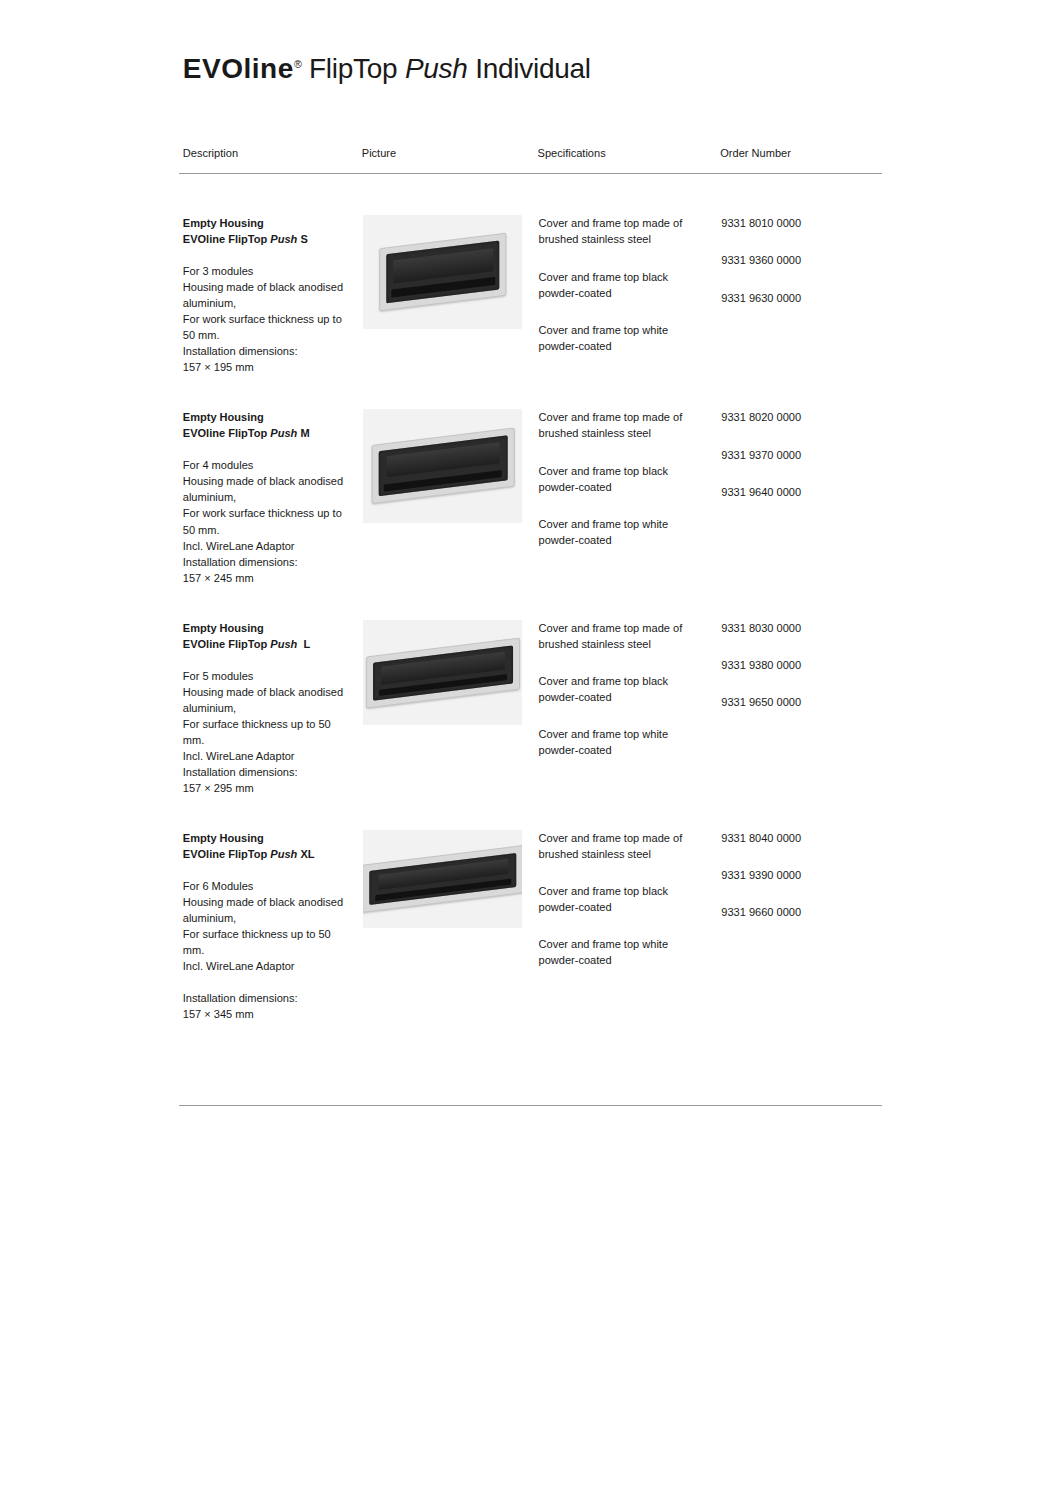EVOline® FlipTop Push Individual
| Description | Picture | Specifications | Order Number |
| --- | --- | --- | --- |
| Empty Housing EVOline FlipTop Push S For 3 modules Housing made of black anodised aluminium, For work surface thickness up to 50 mm. Installation dimensions: 157 × 195 mm | | Cover and frame top made of brushed stainless steel Cover and frame top black powder-coated Cover and frame top white powder-coated | 9331 8010 0000 9331 9360 0000 9331 9630 0000 |
| Empty Housing EVOline FlipTop Push M For 4 modules Housing made of black anodised aluminium, For work surface thickness up to 50 mm. Incl. WireLane Adaptor Installation dimensions: 157 × 245 mm | | Cover and frame top made of brushed stainless steel Cover and frame top black powder-coated Cover and frame top white powder-coated | 9331 8020 0000 9331 9370 0000 9331 9640 0000 |
| Empty Housing EVOline FlipTop Push L For 5 modules Housing made of black anodised aluminium, For surface thickness up to 50 mm. Incl. WireLane Adaptor Installation dimensions: 157 × 295 mm | | Cover and frame top made of brushed stainless steel Cover and frame top black powder-coated Cover and frame top white powder-coated | 9331 8030 0000 9331 9380 0000 9331 9650 0000 |
| Empty Housing EVOline FlipTop Push XL For 6 Modules Housing made of black anodised aluminium, For surface thickness up to 50 mm. Incl. WireLane Adaptor Installation dimensions: 157 × 345 mm | | Cover and frame top made of brushed stainless steel Cover and frame top black powder-coated Cover and frame top white powder-coated | 9331 8040 0000 9331 9390 0000 9331 9660 0000 |